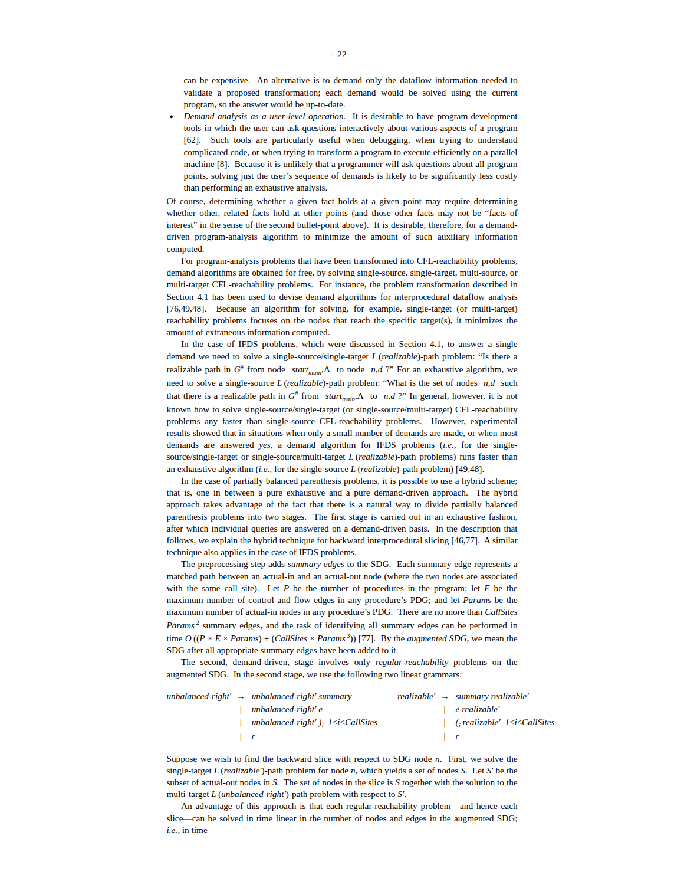− 22 −
can be expensive. An alternative is to demand only the dataflow information needed to validate a proposed transformation; each demand would be solved using the current program, so the answer would be up-to-date.
Demand analysis as a user-level operation. It is desirable to have program-development tools in which the user can ask questions interactively about various aspects of a program [62]. Such tools are particularly useful when debugging, when trying to understand complicated code, or when trying to transform a program to execute efficiently on a parallel machine [8]. Because it is unlikely that a programmer will ask questions about all program points, solving just the user’s sequence of demands is likely to be significantly less costly than performing an exhaustive analysis.
Of course, determining whether a given fact holds at a given point may require determining whether other, related facts hold at other points (and those other facts may not be “facts of interest” in the sense of the second bullet-point above). It is desirable, therefore, for a demand-driven program-analysis algorithm to minimize the amount of such auxiliary information computed.
For program-analysis problems that have been transformed into CFL-reachability problems, demand algorithms are obtained for free, by solving single-source, single-target, multi-source, or multi-target CFL-reachability problems. For instance, the problem transformation described in Section 4.1 has been used to devise demand algorithms for interprocedural dataflow analysis [76,49,48]. Because an algorithm for solving, for example, single-target (or multi-target) reachability problems focuses on the nodes that reach the specific target(s), it minimizes the amount of extraneous information computed.
In the case of IFDS problems, which were discussed in Section 4.1, to answer a single demand we need to solve a single-source/single-target L (realizable)-path problem: “Is there a realizable path in G# from node startmain,Λ to node n,d ?” For an exhaustive algorithm, we need to solve a single-source L (realizable)-path problem: “What is the set of nodes n,d such that there is a realizable path in G# from startmain,Λ to n,d ?” In general, however, it is not known how to solve single-source/single-target (or single-source/multi-target) CFL-reachability problems any faster than single-source CFL-reachability problems. However, experimental results showed that in situations when only a small number of demands are made, or when most demands are answered yes, a demand algorithm for IFDS problems (i.e., for the single-source/single-target or single-source/multi-target L (realizable)-path problems) runs faster than an exhaustive algorithm (i.e., for the single-source L (realizable)-path problem) [49,48].
In the case of partially balanced parenthesis problems, it is possible to use a hybrid scheme; that is, one in between a pure exhaustive and a pure demand-driven approach. The hybrid approach takes advantage of the fact that there is a natural way to divide partially balanced parenthesis problems into two stages. The first stage is carried out in an exhaustive fashion, after which individual queries are answered on a demand-driven basis. In the description that follows, we explain the hybrid technique for backward interprocedural slicing [46,77]. A similar technique also applies in the case of IFDS problems.
The preprocessing step adds summary edges to the SDG. Each summary edge represents a matched path between an actual-in and an actual-out node (where the two nodes are associated with the same call site). Let P be the number of procedures in the program; let E be the maximum number of control and flow edges in any procedure’s PDG; and let Params be the maximum number of actual-in nodes in any procedure’s PDG. There are no more than CallSites Params 2 summary edges, and the task of identifying all summary edges can be performed in time O ((P × E × Params) + (CallSites × Params 3)) [77]. By the augmented SDG, we mean the SDG after all appropriate summary edges have been added to it.
The second, demand-driven, stage involves only regular-reachability problems on the augmented SDG. In the second stage, we use the following two linear grammars:
| unbalanced-right′ | → | unbalanced-right′ summary | realizable′ | → | summary realizable′ |
| | / | unbalanced-right′ e | | / | e realizable′ |
| | / | unbalanced-right′ ) i 1≤ i ≤CallSites | | / | ( i realizable′ 1≤ i ≤CallSites |
| | / | ε | | / | ε |
Suppose we wish to find the backward slice with respect to SDG node n. First, we solve the single-target L (realizable′)-path problem for node n, which yields a set of nodes S. Let S′ be the subset of actual-out nodes in S. The set of nodes in the slice is S together with the solution to the multi-target L (unbalanced-right′)-path problem with respect to S′.
An advantage of this approach is that each regular-reachability problem—and hence each slice—can be solved in time linear in the number of nodes and edges in the augmented SDG; i.e., in time